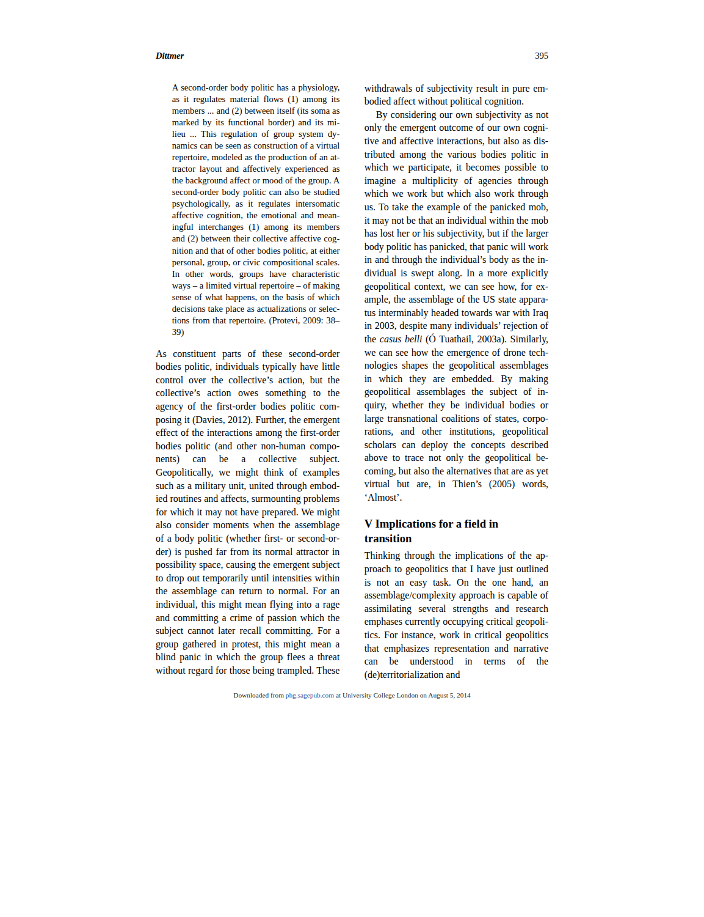Dittmer 395
A second-order body politic has a physiology, as it regulates material flows (1) among its members ... and (2) between itself (its soma as marked by its functional border) and its milieu ... This regulation of group system dynamics can be seen as construction of a virtual repertoire, modeled as the production of an attractor layout and affectively experienced as the background affect or mood of the group. A second-order body politic can also be studied psychologically, as it regulates intersomatic affective cognition, the emotional and meaningful interchanges (1) among its members and (2) between their collective affective cognition and that of other bodies politic, at either personal, group, or civic compositional scales. In other words, groups have characteristic ways – a limited virtual repertoire – of making sense of what happens, on the basis of which decisions take place as actualizations or selections from that repertoire. (Protevi, 2009: 38–39)
As constituent parts of these second-order bodies politic, individuals typically have little control over the collective’s action, but the collective’s action owes something to the agency of the first-order bodies politic composing it (Davies, 2012). Further, the emergent effect of the interactions among the first-order bodies politic (and other non-human components) can be a collective subject. Geopolitically, we might think of examples such as a military unit, united through embodied routines and affects, surmounting problems for which it may not have prepared. We might also consider moments when the assemblage of a body politic (whether first- or second-order) is pushed far from its normal attractor in possibility space, causing the emergent subject to drop out temporarily until intensities within the assemblage can return to normal. For an individual, this might mean flying into a rage and committing a crime of passion which the subject cannot later recall committing. For a group gathered in protest, this might mean a blind panic in which the group flees a threat without regard for those being trampled. These withdrawals of subjectivity result in pure embodied affect without political cognition.
By considering our own subjectivity as not only the emergent outcome of our own cognitive and affective interactions, but also as distributed among the various bodies politic in which we participate, it becomes possible to imagine a multiplicity of agencies through which we work but which also work through us. To take the example of the panicked mob, it may not be that an individual within the mob has lost her or his subjectivity, but if the larger body politic has panicked, that panic will work in and through the individual’s body as the individual is swept along. In a more explicitly geopolitical context, we can see how, for example, the assemblage of the US state apparatus interminably headed towards war with Iraq in 2003, despite many individuals’ rejection of the casus belli (Ó Tuathail, 2003a). Similarly, we can see how the emergence of drone technologies shapes the geopolitical assemblages in which they are embedded. By making geopolitical assemblages the subject of inquiry, whether they be individual bodies or large transnational coalitions of states, corporations, and other institutions, geopolitical scholars can deploy the concepts described above to trace not only the geopolitical becoming, but also the alternatives that are as yet virtual but are, in Thien’s (2005) words, ‘Almost’.
V Implications for a field in transition
Thinking through the implications of the approach to geopolitics that I have just outlined is not an easy task. On the one hand, an assemblage/complexity approach is capable of assimilating several strengths and research emphases currently occupying critical geopolitics. For instance, work in critical geopolitics that emphasizes representation and narrative can be understood in terms of the (de)territorialization and
Downloaded from phg.sagepub.com at University College London on August 5, 2014